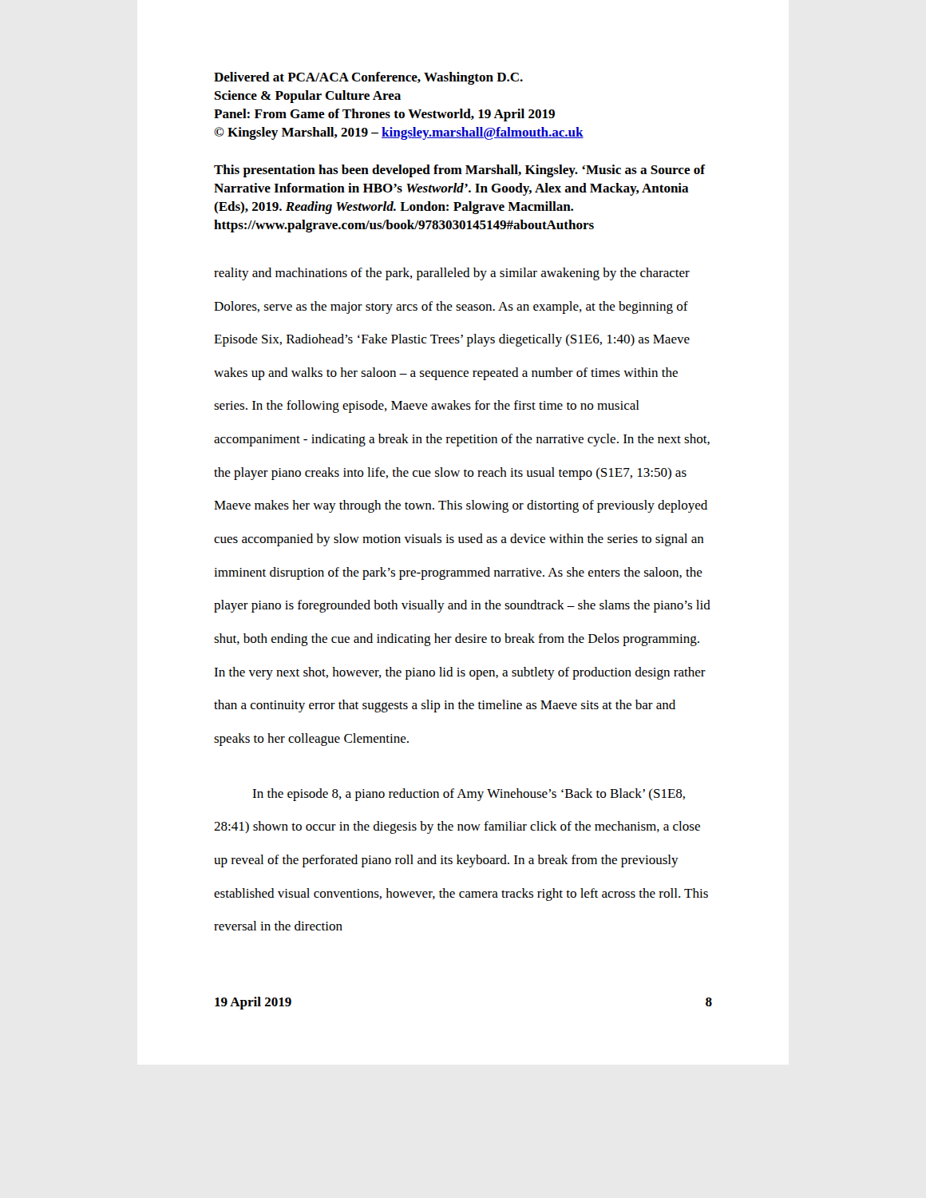Delivered at PCA/ACA Conference, Washington D.C.
Science & Popular Culture Area
Panel: From Game of Thrones to Westworld, 19 April 2019
© Kingsley Marshall, 2019 – kingsley.marshall@falmouth.ac.uk
This presentation has been developed from Marshall, Kingsley. ‘Music as a Source of Narrative Information in HBO’s Westworld’. In Goody, Alex and Mackay, Antonia (Eds), 2019. Reading Westworld. London: Palgrave Macmillan.
https://www.palgrave.com/us/book/9783030145149#aboutAuthors
reality and machinations of the park, paralleled by a similar awakening by the character Dolores, serve as the major story arcs of the season. As an example, at the beginning of Episode Six, Radiohead’s ‘Fake Plastic Trees’ plays diegetically (S1E6, 1:40) as Maeve wakes up and walks to her saloon – a sequence repeated a number of times within the series. In the following episode, Maeve awakes for the first time to no musical accompaniment - indicating a break in the repetition of the narrative cycle. In the next shot, the player piano creaks into life, the cue slow to reach its usual tempo (S1E7, 13:50) as Maeve makes her way through the town. This slowing or distorting of previously deployed cues accompanied by slow motion visuals is used as a device within the series to signal an imminent disruption of the park’s pre-programmed narrative. As she enters the saloon, the player piano is foregrounded both visually and in the soundtrack – she slams the piano’s lid shut, both ending the cue and indicating her desire to break from the Delos programming. In the very next shot, however, the piano lid is open, a subtlety of production design rather than a continuity error that suggests a slip in the timeline as Maeve sits at the bar and speaks to her colleague Clementine.
In the episode 8, a piano reduction of Amy Winehouse’s ‘Back to Black’ (S1E8, 28:41) shown to occur in the diegesis by the now familiar click of the mechanism, a close up reveal of the perforated piano roll and its keyboard. In a break from the previously established visual conventions, however, the camera tracks right to left across the roll. This reversal in the direction
19 April 2019 8